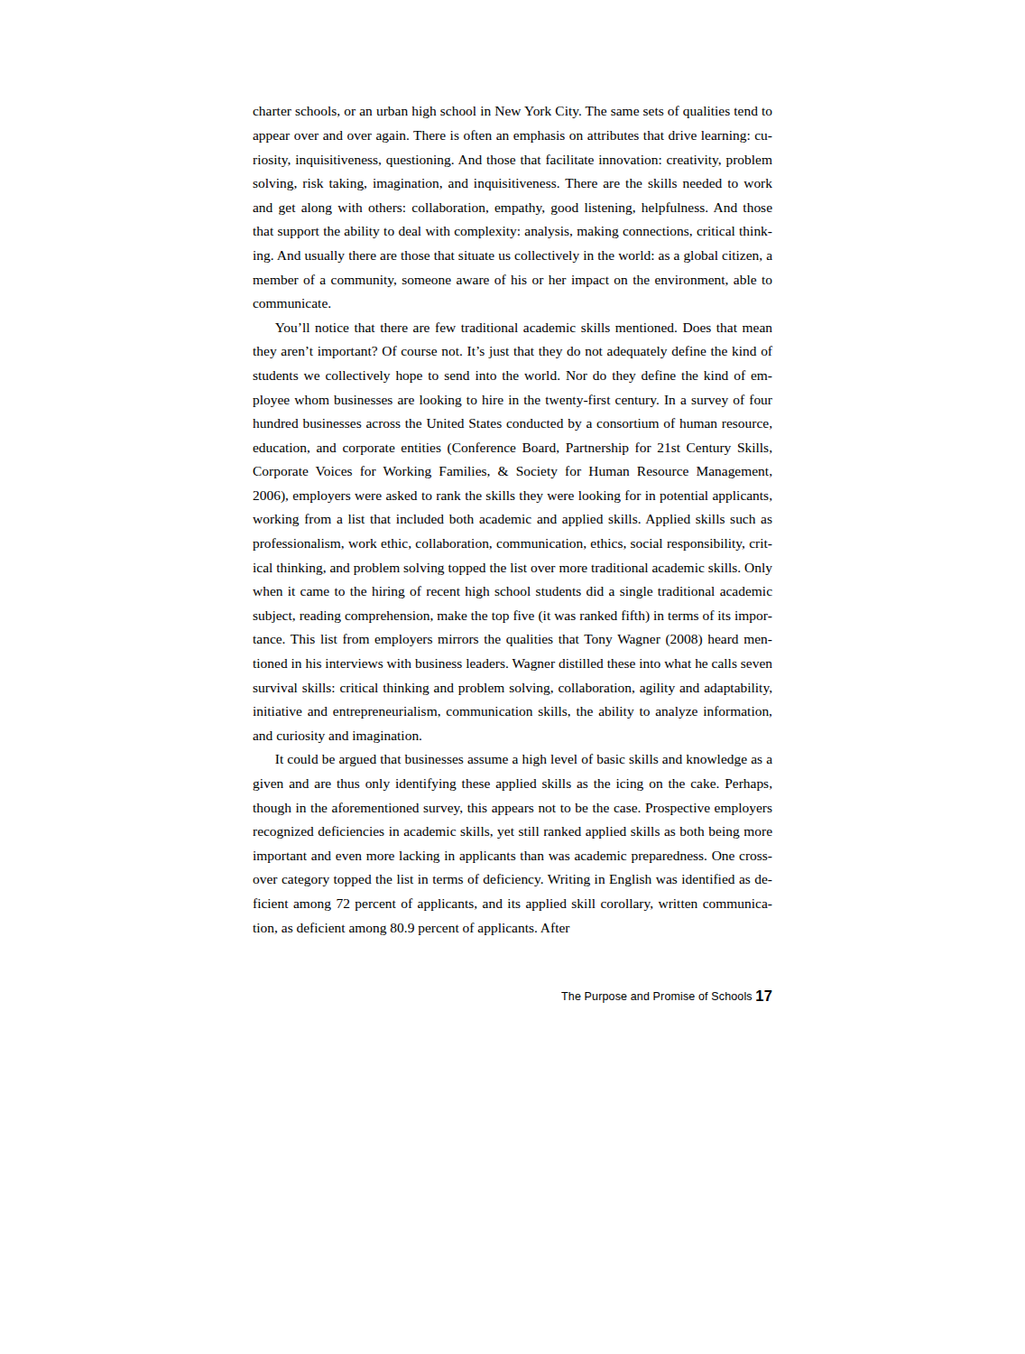charter schools, or an urban high school in New York City. The same sets of qualities tend to appear over and over again. There is often an emphasis on attributes that drive learning: curiosity, inquisitiveness, questioning. And those that facilitate innovation: creativity, problem solving, risk taking, imagination, and inquisitiveness. There are the skills needed to work and get along with others: collaboration, empathy, good listening, helpfulness. And those that support the ability to deal with complexity: analysis, making connections, critical thinking. And usually there are those that situate us collectively in the world: as a global citizen, a member of a community, someone aware of his or her impact on the environment, able to communicate.
You’ll notice that there are few traditional academic skills mentioned. Does that mean they aren’t important? Of course not. It’s just that they do not adequately define the kind of students we collectively hope to send into the world. Nor do they define the kind of employee whom businesses are looking to hire in the twenty-first century. In a survey of four hundred businesses across the United States conducted by a consortium of human resource, education, and corporate entities (Conference Board, Partnership for 21st Century Skills, Corporate Voices for Working Families, & Society for Human Resource Management, 2006), employers were asked to rank the skills they were looking for in potential applicants, working from a list that included both academic and applied skills. Applied skills such as professionalism, work ethic, collaboration, communication, ethics, social responsibility, critical thinking, and problem solving topped the list over more traditional academic skills. Only when it came to the hiring of recent high school students did a single traditional academic subject, reading comprehension, make the top five (it was ranked fifth) in terms of its importance. This list from employers mirrors the qualities that Tony Wagner (2008) heard mentioned in his interviews with business leaders. Wagner distilled these into what he calls seven survival skills: critical thinking and problem solving, collaboration, agility and adaptability, initiative and entrepre­neurialism, communication skills, the ability to analyze information, and curiosity and imagination.
It could be argued that businesses assume a high level of basic skills and knowledge as a given and are thus only identifying these applied skills as the icing on the cake. Perhaps, though in the aforementioned survey, this appears not to be the case. Prospective employers recognized deficiencies in academic skills, yet still ranked applied skills as both being more important and even more lacking in applicants than was academic pre­paredness. One crossover category topped the list in terms of deficiency. Writing in English was identified as deficient among 72 percent of applicants, and its applied skill corollary, written communication, as deficient among 80.9 percent of applicants. After
The Purpose and Promise of Schools 17